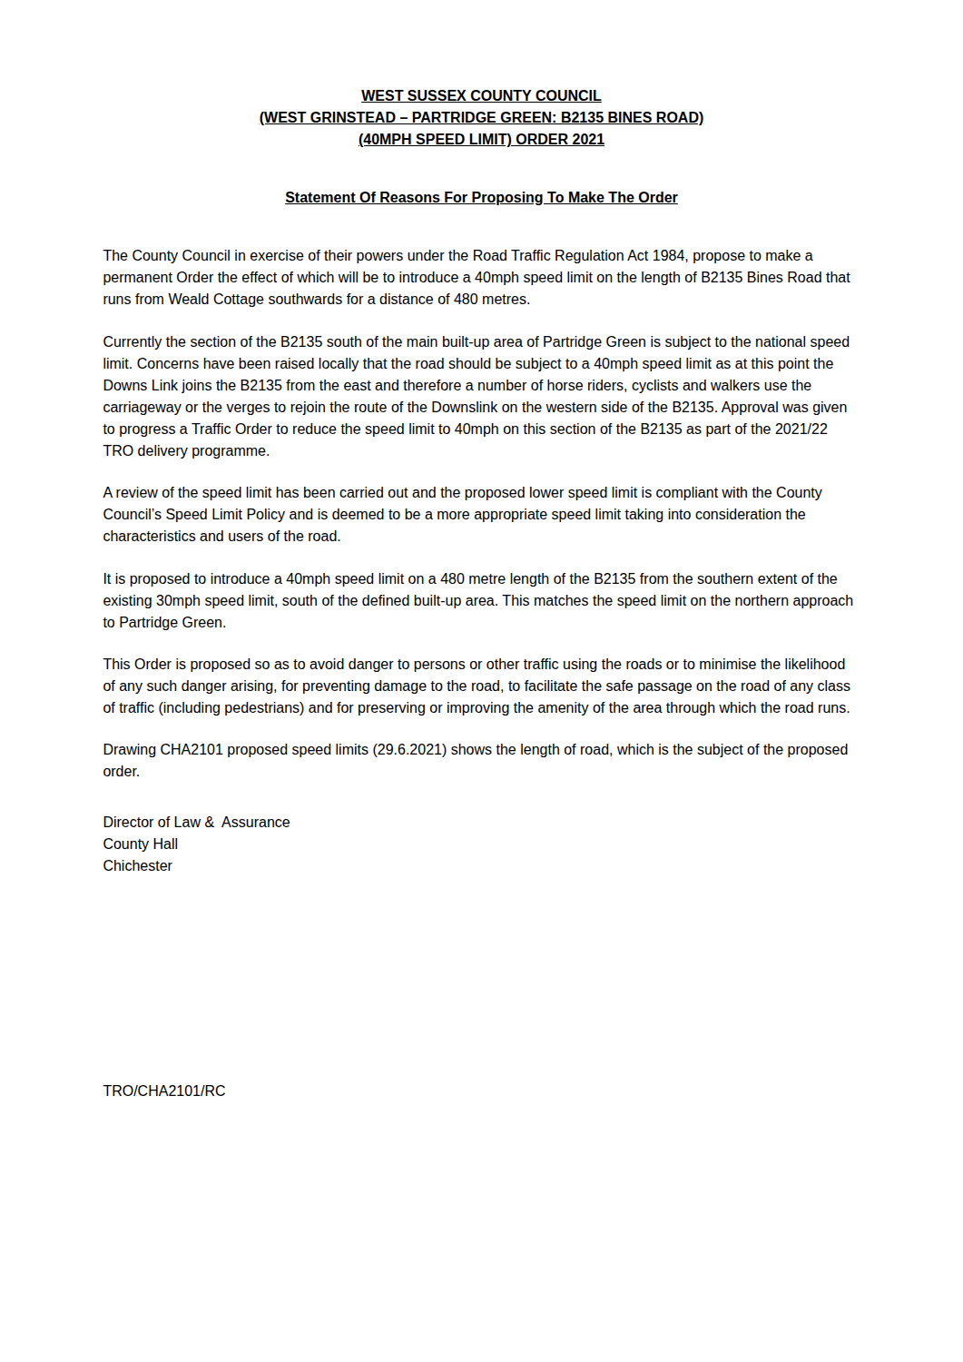WEST SUSSEX COUNTY COUNCIL
(WEST GRINSTEAD – PARTRIDGE GREEN: B2135 BINES ROAD)
(40MPH SPEED LIMIT) ORDER 2021
Statement Of Reasons For Proposing To Make The Order
The County Council in exercise of their powers under the Road Traffic Regulation Act 1984, propose to make a permanent Order the effect of which will be to introduce a 40mph speed limit on the length of B2135 Bines Road that runs from Weald Cottage southwards for a distance of 480 metres.
Currently the section of the B2135 south of the main built-up area of Partridge Green is subject to the national speed limit. Concerns have been raised locally that the road should be subject to a 40mph speed limit as at this point the Downs Link joins the B2135 from the east and therefore a number of horse riders, cyclists and walkers use the carriageway or the verges to rejoin the route of the Downslink on the western side of the B2135. Approval was given to progress a Traffic Order to reduce the speed limit to 40mph on this section of the B2135 as part of the 2021/22 TRO delivery programme.
A review of the speed limit has been carried out and the proposed lower speed limit is compliant with the County Council’s Speed Limit Policy and is deemed to be a more appropriate speed limit taking into consideration the characteristics and users of the road.
It is proposed to introduce a 40mph speed limit on a 480 metre length of the B2135 from the southern extent of the existing 30mph speed limit, south of the defined built-up area. This matches the speed limit on the northern approach to Partridge Green.
This Order is proposed so as to avoid danger to persons or other traffic using the roads or to minimise the likelihood of any such danger arising, for preventing damage to the road, to facilitate the safe passage on the road of any class of traffic (including pedestrians) and for preserving or improving the amenity of the area through which the road runs.
Drawing CHA2101 proposed speed limits (29.6.2021) shows the length of road, which is the subject of the proposed order.
Director of Law & Assurance
County Hall
Chichester
TRO/CHA2101/RC